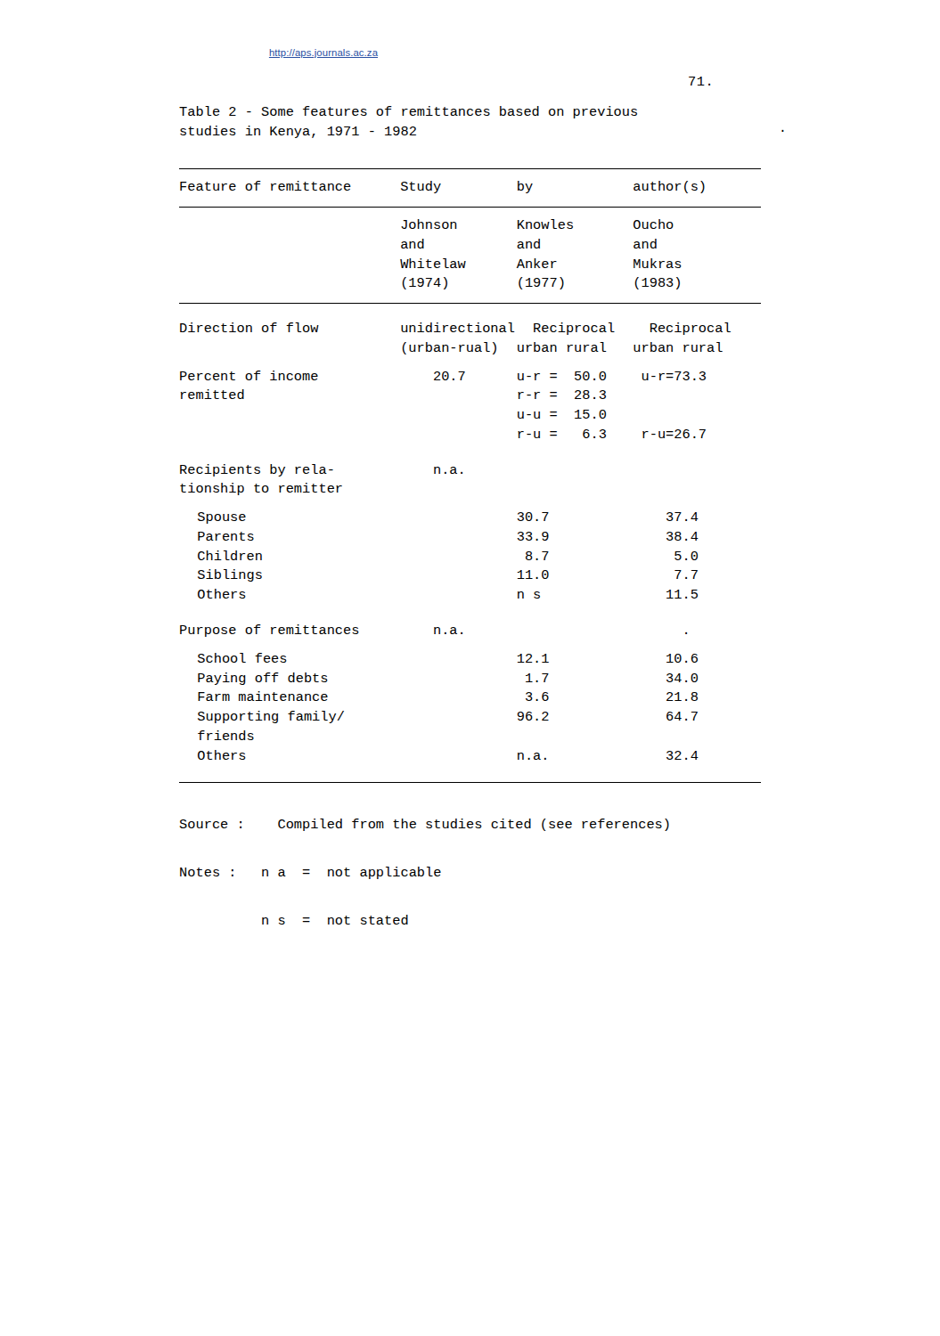http://aps.journals.ac.za
71.
.
Table 2 - Some features of remittances based on previous studies in Kenya, 1971 - 1982
| Feature of remittance | Study | by | author(s) |
| | Johnson and Whitelaw (1974) | Knowles and Anker (1977) | Oucho and Mukras (1983) |
| Direction of flow | unidirectional (urban-rual) | Reciprocal urban rural | Reciprocal urban rural |
| Percent of income remitted | 20.7 | u-r = 50.0 r-r = 28.3 u-u = 15.0 r-u = 6.3 | u-r=73.3 r-u=26.7 |
| Recipients by rela- tionship to remitter | n.a. | | |
| Spouse Parents Children Siblings Others | | 30.7 33.9 8.7 11.0 n s | 37.4 38.4 5.0 7.7 11.5 |
| Purpose of remittances | n.a. | | . |
| School fees Paying off debts Farm maintenance Supporting family/ friends Others | | 12.1 1.7 3.6 96.2 n.a. | 10.6 34.0 21.8 64.7 32.4 |
Source : Compiled from the studies cited (see references) Notes : n a = not applicable n s = not stated